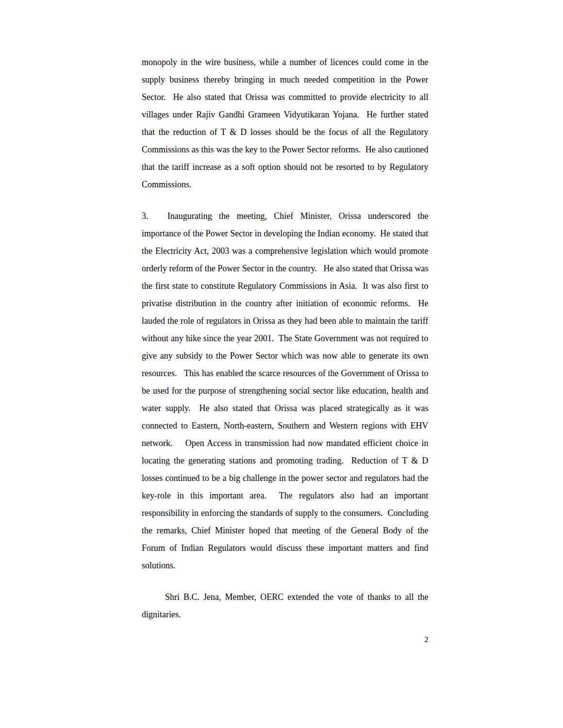monopoly in the wire business, while a number of licences could come in the supply business thereby bringing in much needed competition in the Power Sector. He also stated that Orissa was committed to provide electricity to all villages under Rajiv Gandhi Grameen Vidyutikaran Yojana. He further stated that the reduction of T & D losses should be the focus of all the Regulatory Commissions as this was the key to the Power Sector reforms. He also cautioned that the tariff increase as a soft option should not be resorted to by Regulatory Commissions.
3. Inaugurating the meeting, Chief Minister, Orissa underscored the importance of the Power Sector in developing the Indian economy. He stated that the Electricity Act, 2003 was a comprehensive legislation which would promote orderly reform of the Power Sector in the country. He also stated that Orissa was the first state to constitute Regulatory Commissions in Asia. It was also first to privatise distribution in the country after initiation of economic reforms. He lauded the role of regulators in Orissa as they had been able to maintain the tariff without any hike since the year 2001. The State Government was not required to give any subsidy to the Power Sector which was now able to generate its own resources. This has enabled the scarce resources of the Government of Orissa to be used for the purpose of strengthening social sector like education, health and water supply. He also stated that Orissa was placed strategically as it was connected to Eastern, North-eastern, Southern and Western regions with EHV network. Open Access in transmission had now mandated efficient choice in locating the generating stations and promoting trading. Reduction of T & D losses continued to be a big challenge in the power sector and regulators had the key-role in this important area. The regulators also had an important responsibility in enforcing the standards of supply to the consumers. Concluding the remarks, Chief Minister hoped that meeting of the General Body of the Forum of Indian Regulators would discuss these important matters and find solutions.
Shri B.C. Jena, Member, OERC extended the vote of thanks to all the dignitaries.
2